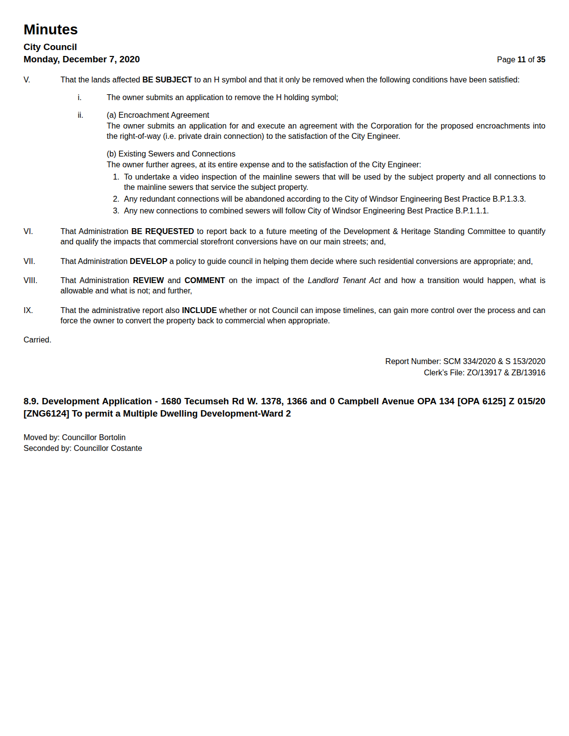Minutes
City Council
Monday, December 7, 2020 Page 11 of 35
V.
That the lands affected BE SUBJECT to an H symbol and that it only be removed when the following conditions have been satisfied:
i.
The owner submits an application to remove the H holding symbol;
ii.
(a) Encroachment Agreement
The owner submits an application for and execute an agreement with the Corporation for the proposed encroachments into the right-of-way (i.e. private drain connection) to the satisfaction of the City Engineer.
(b) Existing Sewers and Connections
The owner further agrees, at its entire expense and to the satisfaction of the City Engineer:
To undertake a video inspection of the mainline sewers that will be used by the subject property and all connections to the mainline sewers that service the subject property.
Any redundant connections will be abandoned according to the City of Windsor Engineering Best Practice B.P.1.3.3.
Any new connections to combined sewers will follow City of Windsor Engineering Best Practice B.P.1.1.1.
VI.
That Administration BE REQUESTED to report back to a future meeting of the Development & Heritage Standing Committee to quantify and qualify the impacts that commercial storefront conversions have on our main streets; and,
VII.
That Administration DEVELOP a policy to guide council in helping them decide where such residential conversions are appropriate; and,
VIII.
That Administration REVIEW and COMMENT on the impact of the Landlord Tenant Act and how a transition would happen, what is allowable and what is not; and further,
IX.
That the administrative report also INCLUDE whether or not Council can impose timelines, can gain more control over the process and can force the owner to convert the property back to commercial when appropriate.
Carried.
Report Number: SCM 334/2020 & S 153/2020
Clerk’s File: ZO/13917 & ZB/13916
8.9. Development Application - 1680 Tecumseh Rd W. 1378, 1366 and 0 Campbell Avenue OPA 134 [OPA 6125] Z 015/20 [ZNG6124] To permit a Multiple Dwelling Development-Ward 2
Moved by: Councillor Bortolin
Seconded by: Councillor Costante